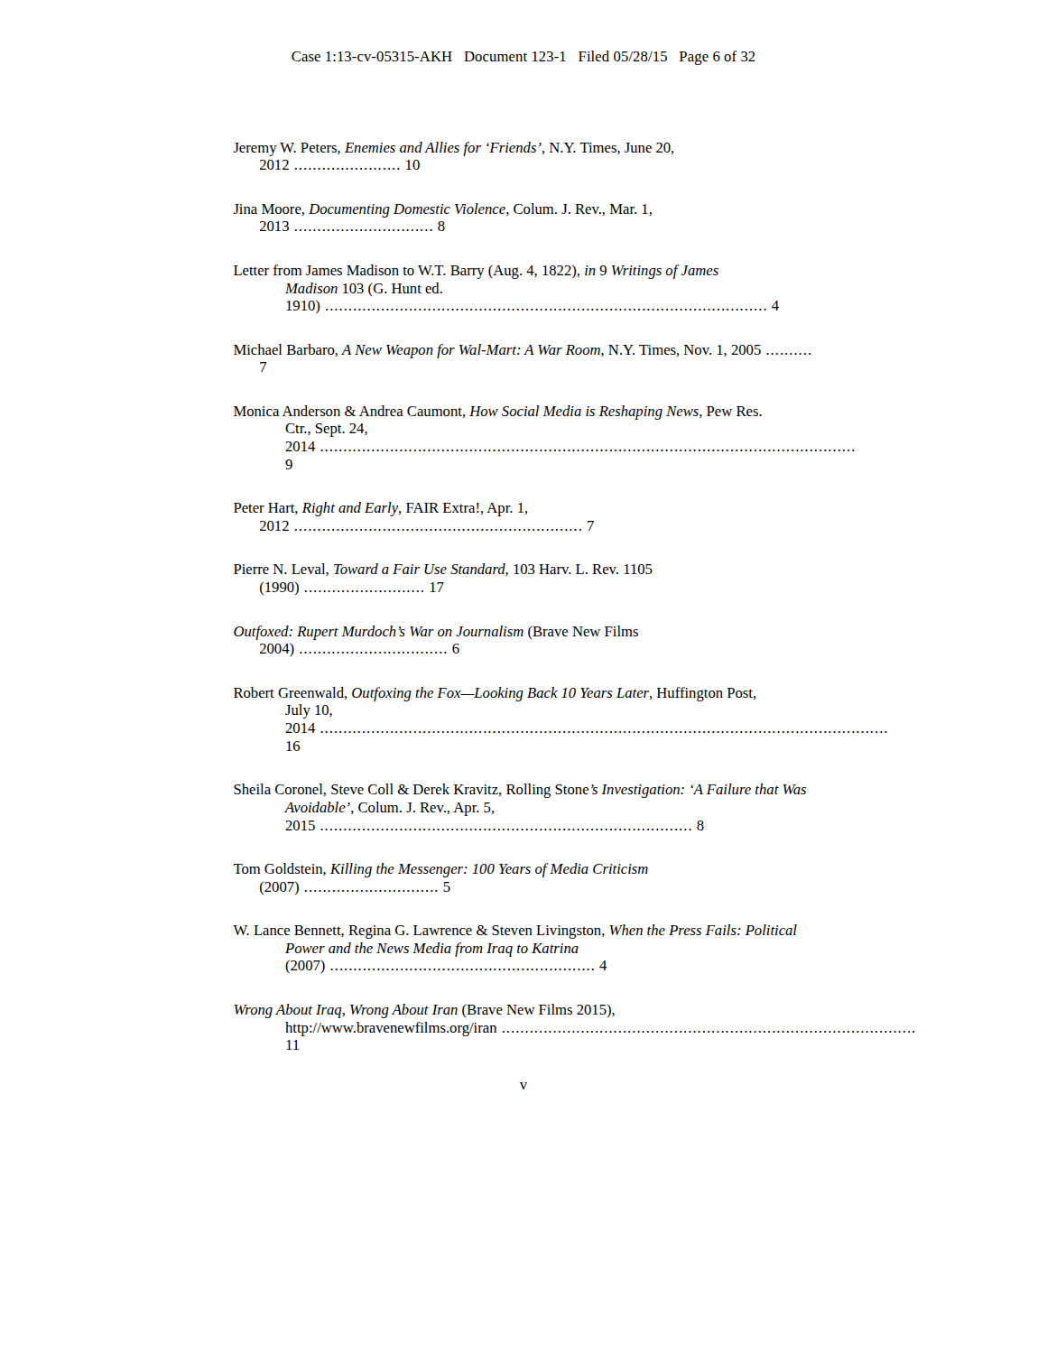Case 1:13-cv-05315-AKH Document 123-1 Filed 05/28/15 Page 6 of 32
Jeremy W. Peters, Enemies and Allies for ‘Friends’, N.Y. Times, June 20, 2012 ....................... 10
Jina Moore, Documenting Domestic Violence, Colum. J. Rev., Mar. 1, 2013 .............................. 8
Letter from James Madison to W.T. Barry (Aug. 4, 1822), in 9 Writings of James Madison 103 (G. Hunt ed. 1910) ............................................................................................... 4
Michael Barbaro, A New Weapon for Wal-Mart: A War Room, N.Y. Times, Nov. 1, 2005 .......... 7
Monica Anderson & Andrea Caumont, How Social Media is Reshaping News, Pew Res. Ctr., Sept. 24, 2014 ................................................................................................................... 9
Peter Hart, Right and Early, FAIR Extra!, Apr. 1, 2012 .............................................................. 7
Pierre N. Leval, Toward a Fair Use Standard, 103 Harv. L. Rev. 1105 (1990) .......................... 17
Outfoxed: Rupert Murdoch’s War on Journalism (Brave New Films 2004) ................................ 6
Robert Greenwald, Outfoxing the Fox—Looking Back 10 Years Later, Huffington Post, July 10, 2014 .......................................................................................................................... 16
Sheila Coronel, Steve Coll & Derek Kravitz, Rolling Stone’s Investigation: ‘A Failure that Was Avoidable’, Colum. J. Rev., Apr. 5, 2015 ................................................................................ 8
Tom Goldstein, Killing the Messenger: 100 Years of Media Criticism (2007) ............................. 5
W. Lance Bennett, Regina G. Lawrence & Steven Livingston, When the Press Fails: Political Power and the News Media from Iraq to Katrina (2007) ......................................................... 4
Wrong About Iraq, Wrong About Iran (Brave New Films 2015), http://www.bravenewfilms.org/iran ......................................................................................... 11
v